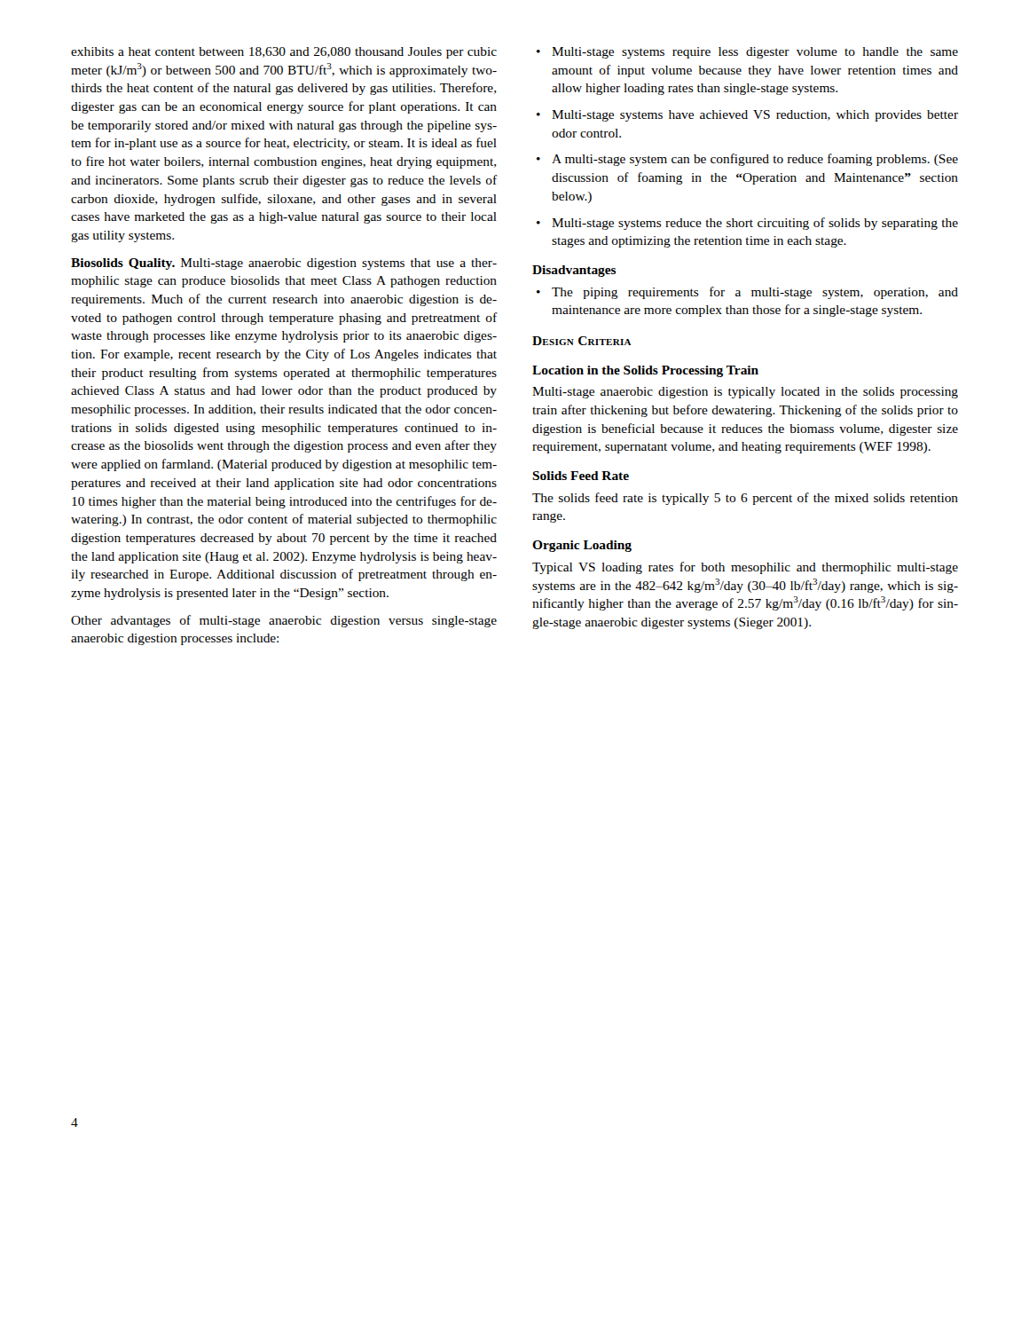exhibits a heat content between 18,630 and 26,080 thousand Joules per cubic meter (kJ/m3) or between 500 and 700 BTU/ft3, which is approximately two-thirds the heat content of the natural gas delivered by gas utilities. Therefore, digester gas can be an economical energy source for plant operations. It can be temporarily stored and/or mixed with natural gas through the pipeline system for in-plant use as a source for heat, electricity, or steam. It is ideal as fuel to fire hot water boilers, internal combustion engines, heat drying equipment, and incinerators. Some plants scrub their digester gas to reduce the levels of carbon dioxide, hydrogen sulfide, siloxane, and other gases and in several cases have marketed the gas as a high-value natural gas source to their local gas utility systems.
Biosolids Quality. Multi-stage anaerobic digestion systems that use a thermophilic stage can produce biosolids that meet Class A pathogen reduction requirements. Much of the current research into anaerobic digestion is devoted to pathogen control through temperature phasing and pretreatment of waste through processes like enzyme hydrolysis prior to its anaerobic digestion. For example, recent research by the City of Los Angeles indicates that their product resulting from systems operated at thermophilic temperatures achieved Class A status and had lower odor than the product produced by mesophilic processes. In addition, their results indicated that the odor concentrations in solids digested using mesophilic temperatures continued to increase as the biosolids went through the digestion process and even after they were applied on farmland. (Material produced by digestion at mesophilic temperatures and received at their land application site had odor concentrations 10 times higher than the material being introduced into the centrifuges for dewatering.) In contrast, the odor content of material subjected to thermophilic digestion temperatures decreased by about 70 percent by the time it reached the land application site (Haug et al. 2002). Enzyme hydrolysis is being heavily researched in Europe. Additional discussion of pretreatment through enzyme hydrolysis is presented later in the “Design” section.
Other advantages of multi-stage anaerobic digestion versus single-stage anaerobic digestion processes include:
Multi-stage systems require less digester volume to handle the same amount of input volume because they have lower retention times and allow higher loading rates than single-stage systems.
Multi-stage systems have achieved VS reduction, which provides better odor control.
A multi-stage system can be configured to reduce foaming problems. (See discussion of foaming in the “Operation and Maintenance” section below.)
Multi-stage systems reduce the short circuiting of solids by separating the stages and optimizing the retention time in each stage.
Disadvantages
The piping requirements for a multi-stage system, operation, and maintenance are more complex than those for a single-stage system.
Design Criteria
Location in the Solids Processing Train
Multi-stage anaerobic digestion is typically located in the solids processing train after thickening but before dewatering. Thickening of the solids prior to digestion is beneficial because it reduces the biomass volume, digester size requirement, supernatant volume, and heating requirements (WEF 1998).
Solids Feed Rate
The solids feed rate is typically 5 to 6 percent of the mixed solids retention range.
Organic Loading
Typical VS loading rates for both mesophilic and thermophilic multi-stage systems are in the 482–642 kg/m3/day (30–40 lb/ft3/day) range, which is significantly higher than the average of 2.57 kg/m3/day (0.16 lb/ft3/day) for single-stage anaerobic digester systems (Sieger 2001).
4